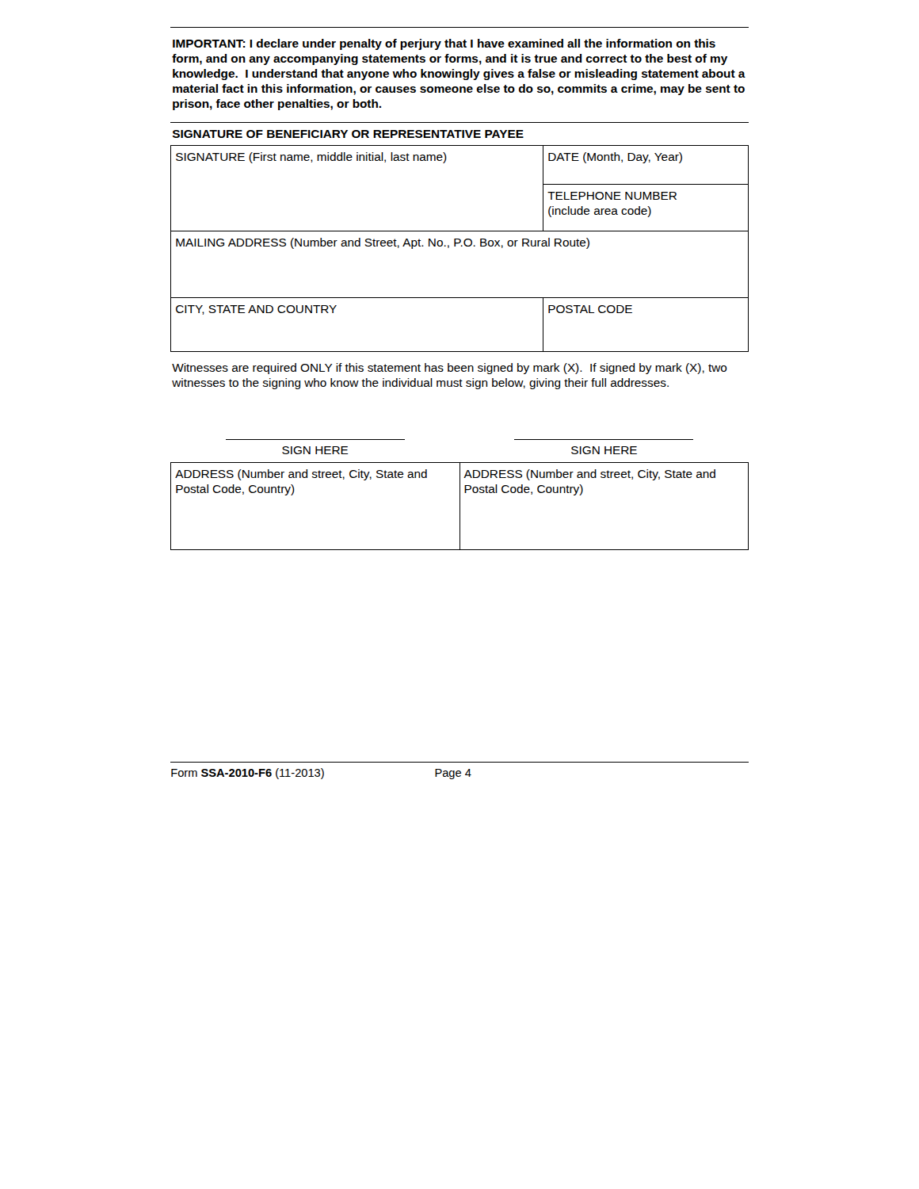IMPORTANT: I declare under penalty of perjury that I have examined all the information on this form, and on any accompanying statements or forms, and it is true and correct to the best of my knowledge. I understand that anyone who knowingly gives a false or misleading statement about a material fact in this information, or causes someone else to do so, commits a crime, may be sent to prison, face other penalties, or both.
SIGNATURE OF BENEFICIARY OR REPRESENTATIVE PAYEE
| SIGNATURE (First name, middle initial, last name) | DATE (Month, Day, Year) |
| TELEPHONE NUMBER (include area code) |
| MAILING ADDRESS (Number and Street, Apt. No., P.O. Box, or Rural Route) |
| CITY, STATE AND COUNTRY | POSTAL CODE |
Witnesses are required ONLY if this statement has been signed by mark (X). If signed by mark (X), two witnesses to the signing who know the individual must sign below, giving their full addresses.
| SIGN HERE | SIGN HERE |
| ADDRESS (Number and street, City, State and Postal Code, Country) | ADDRESS (Number and street, City, State and Postal Code, Country) |
Form SSA-2010-F6 (11-2013)
Page 4